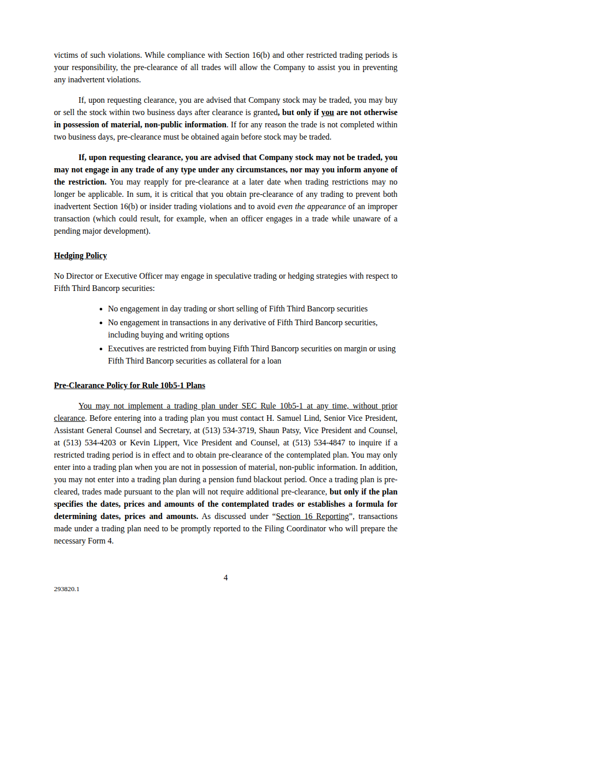victims of such violations. While compliance with Section 16(b) and other restricted trading periods is your responsibility, the pre-clearance of all trades will allow the Company to assist you in preventing any inadvertent violations.
If, upon requesting clearance, you are advised that Company stock may be traded, you may buy or sell the stock within two business days after clearance is granted, but only if you are not otherwise in possession of material, non-public information. If for any reason the trade is not completed within two business days, pre-clearance must be obtained again before stock may be traded.
If, upon requesting clearance, you are advised that Company stock may not be traded, you may not engage in any trade of any type under any circumstances, nor may you inform anyone of the restriction. You may reapply for pre-clearance at a later date when trading restrictions may no longer be applicable. In sum, it is critical that you obtain pre-clearance of any trading to prevent both inadvertent Section 16(b) or insider trading violations and to avoid even the appearance of an improper transaction (which could result, for example, when an officer engages in a trade while unaware of a pending major development).
Hedging Policy
No Director or Executive Officer may engage in speculative trading or hedging strategies with respect to Fifth Third Bancorp securities:
No engagement in day trading or short selling of Fifth Third Bancorp securities
No engagement in transactions in any derivative of Fifth Third Bancorp securities, including buying and writing options
Executives are restricted from buying Fifth Third Bancorp securities on margin or using Fifth Third Bancorp securities as collateral for a loan
Pre-Clearance Policy for Rule 10b5-1 Plans
You may not implement a trading plan under SEC Rule 10b5-1 at any time, without prior clearance. Before entering into a trading plan you must contact H. Samuel Lind, Senior Vice President, Assistant General Counsel and Secretary, at (513) 534-3719, Shaun Patsy, Vice President and Counsel, at (513) 534-4203 or Kevin Lippert, Vice President and Counsel, at (513) 534-4847 to inquire if a restricted trading period is in effect and to obtain pre-clearance of the contemplated plan. You may only enter into a trading plan when you are not in possession of material, non-public information. In addition, you may not enter into a trading plan during a pension fund blackout period. Once a trading plan is pre-cleared, trades made pursuant to the plan will not require additional pre-clearance, but only if the plan specifies the dates, prices and amounts of the contemplated trades or establishes a formula for determining dates, prices and amounts. As discussed under “Section 16 Reporting”, transactions made under a trading plan need to be promptly reported to the Filing Coordinator who will prepare the necessary Form 4.
4
293820.1